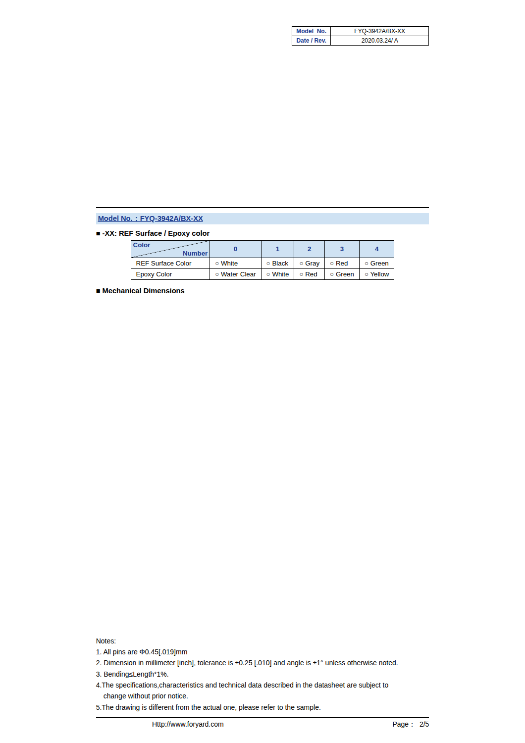FORYARD
OPTOELECTRONICS
| Model No. | FYQ-3942A/BX-XX |
| Date / Rev. | 2020.03.24/ A |
Model No.：FYQ-3942A/BX-XX
-XX: REF Surface / Epoxy color
| Color Number | 0 | 1 | 2 | 3 | 4 |
| --- | --- | --- | --- | --- | --- |
| REF Surface Color | White | Black | Gray | Red | Green |
| Epoxy Color | Water Clear | White | Red | Green | Yellow |
Mechanical Dimensions
Mechanical dimensions drawing:
4-digit 0.39" (10.00 mm) seven-segment display, FYQ-3942XX-XX
Overall 40.18 mm wide; digit pitch 10.16 × 3 = 30.48 mm; 12.80 mm high; 7.00 mm deep; body height 10.16 mm; pin length 6.80 ± 0.50 mm; pin pitch 2.54 × 7 = 17.78 mm; segment width 0.90 mm; segment length 6.00 mm; italic angle 10.0°.
Notes:
1. All pins are Φ0.45[.019]mm
2. Dimension in millimeter [inch], tolerance is ±0.25 [.010] and angle is ±1° unless otherwise noted.
3. Bending≤Length*1%.
4.The specifications,characteristics and technical data described in the datasheet are subject to
change without prior notice.
5.The drawing is different from the actual one, please refer to the sample.
Http://www.foryard.com
Page： 2/5